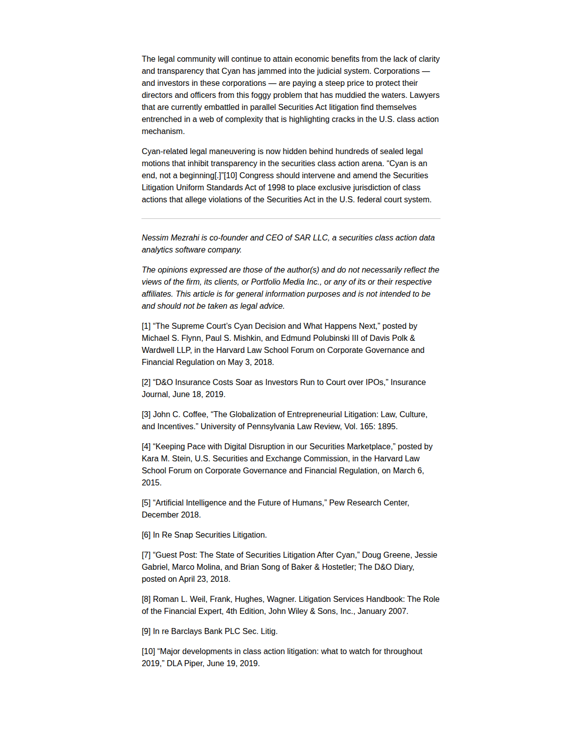The legal community will continue to attain economic benefits from the lack of clarity and transparency that Cyan has jammed into the judicial system. Corporations — and investors in these corporations — are paying a steep price to protect their directors and officers from this foggy problem that has muddied the waters. Lawyers that are currently embattled in parallel Securities Act litigation find themselves entrenched in a web of complexity that is highlighting cracks in the U.S. class action mechanism.
Cyan-related legal maneuvering is now hidden behind hundreds of sealed legal motions that inhibit transparency in the securities class action arena. “Cyan is an end, not a beginning[.]”[10] Congress should intervene and amend the Securities Litigation Uniform Standards Act of 1998 to place exclusive jurisdiction of class actions that allege violations of the Securities Act in the U.S. federal court system.
Nessim Mezrahi is co-founder and CEO of SAR LLC, a securities class action data analytics software company.
The opinions expressed are those of the author(s) and do not necessarily reflect the views of the firm, its clients, or Portfolio Media Inc., or any of its or their respective affiliates. This article is for general information purposes and is not intended to be and should not be taken as legal advice.
[1] “The Supreme Court’s Cyan Decision and What Happens Next,” posted by Michael S. Flynn, Paul S. Mishkin, and Edmund Polubinski III of Davis Polk & Wardwell LLP, in the Harvard Law School Forum on Corporate Governance and Financial Regulation on May 3, 2018.
[2] “D&O Insurance Costs Soar as Investors Run to Court over IPOs,” Insurance Journal, June 18, 2019.
[3] John C. Coffee, “The Globalization of Entrepreneurial Litigation: Law, Culture, and Incentives.” University of Pennsylvania Law Review, Vol. 165: 1895.
[4] “Keeping Pace with Digital Disruption in our Securities Marketplace,” posted by Kara M. Stein, U.S. Securities and Exchange Commission, in the Harvard Law School Forum on Corporate Governance and Financial Regulation, on March 6, 2015.
[5] “Artificial Intelligence and the Future of Humans,” Pew Research Center, December 2018.
[6] In Re Snap Securities Litigation.
[7] “Guest Post: The State of Securities Litigation After Cyan,” Doug Greene, Jessie Gabriel, Marco Molina, and Brian Song of Baker & Hostetler; The D&O Diary, posted on April 23, 2018.
[8] Roman L. Weil, Frank, Hughes, Wagner. Litigation Services Handbook: The Role of the Financial Expert, 4th Edition, John Wiley & Sons, Inc., January 2007.
[9] In re Barclays Bank PLC Sec. Litig.
[10] “Major developments in class action litigation: what to watch for throughout 2019,” DLA Piper, June 19, 2019.